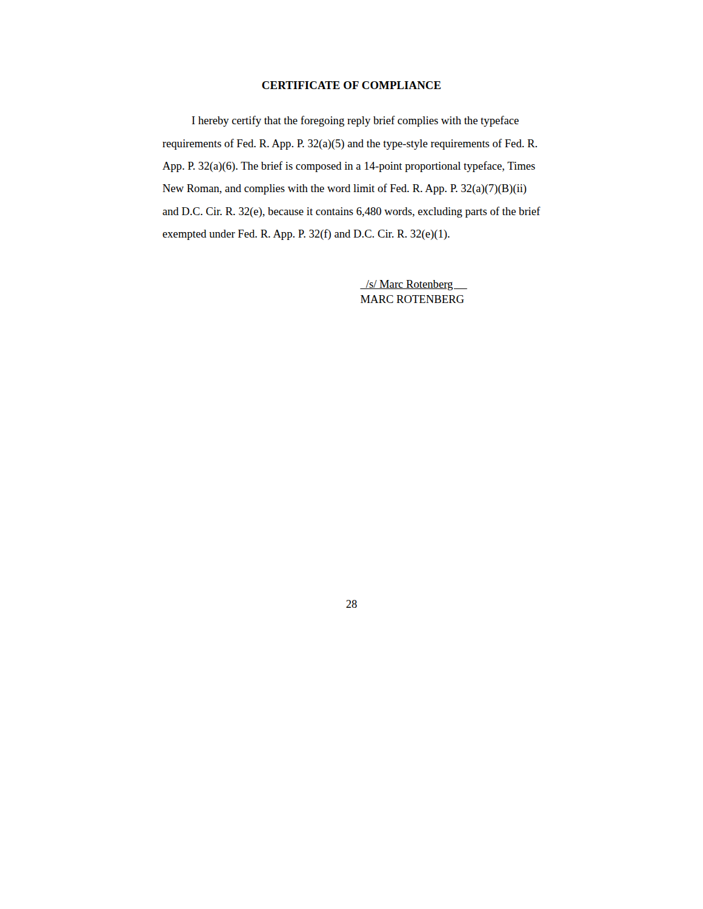CERTIFICATE OF COMPLIANCE
I hereby certify that the foregoing reply brief complies with the typeface requirements of Fed. R. App. P. 32(a)(5) and the type-style requirements of Fed. R. App. P. 32(a)(6). The brief is composed in a 14-point proportional typeface, Times New Roman, and complies with the word limit of Fed. R. App. P. 32(a)(7)(B)(ii) and D.C. Cir. R. 32(e), because it contains 6,480 words, excluding parts of the brief exempted under Fed. R. App. P. 32(f) and D.C. Cir. R. 32(e)(1).
/s/ Marc Rotenberg
MARC ROTENBERG
28